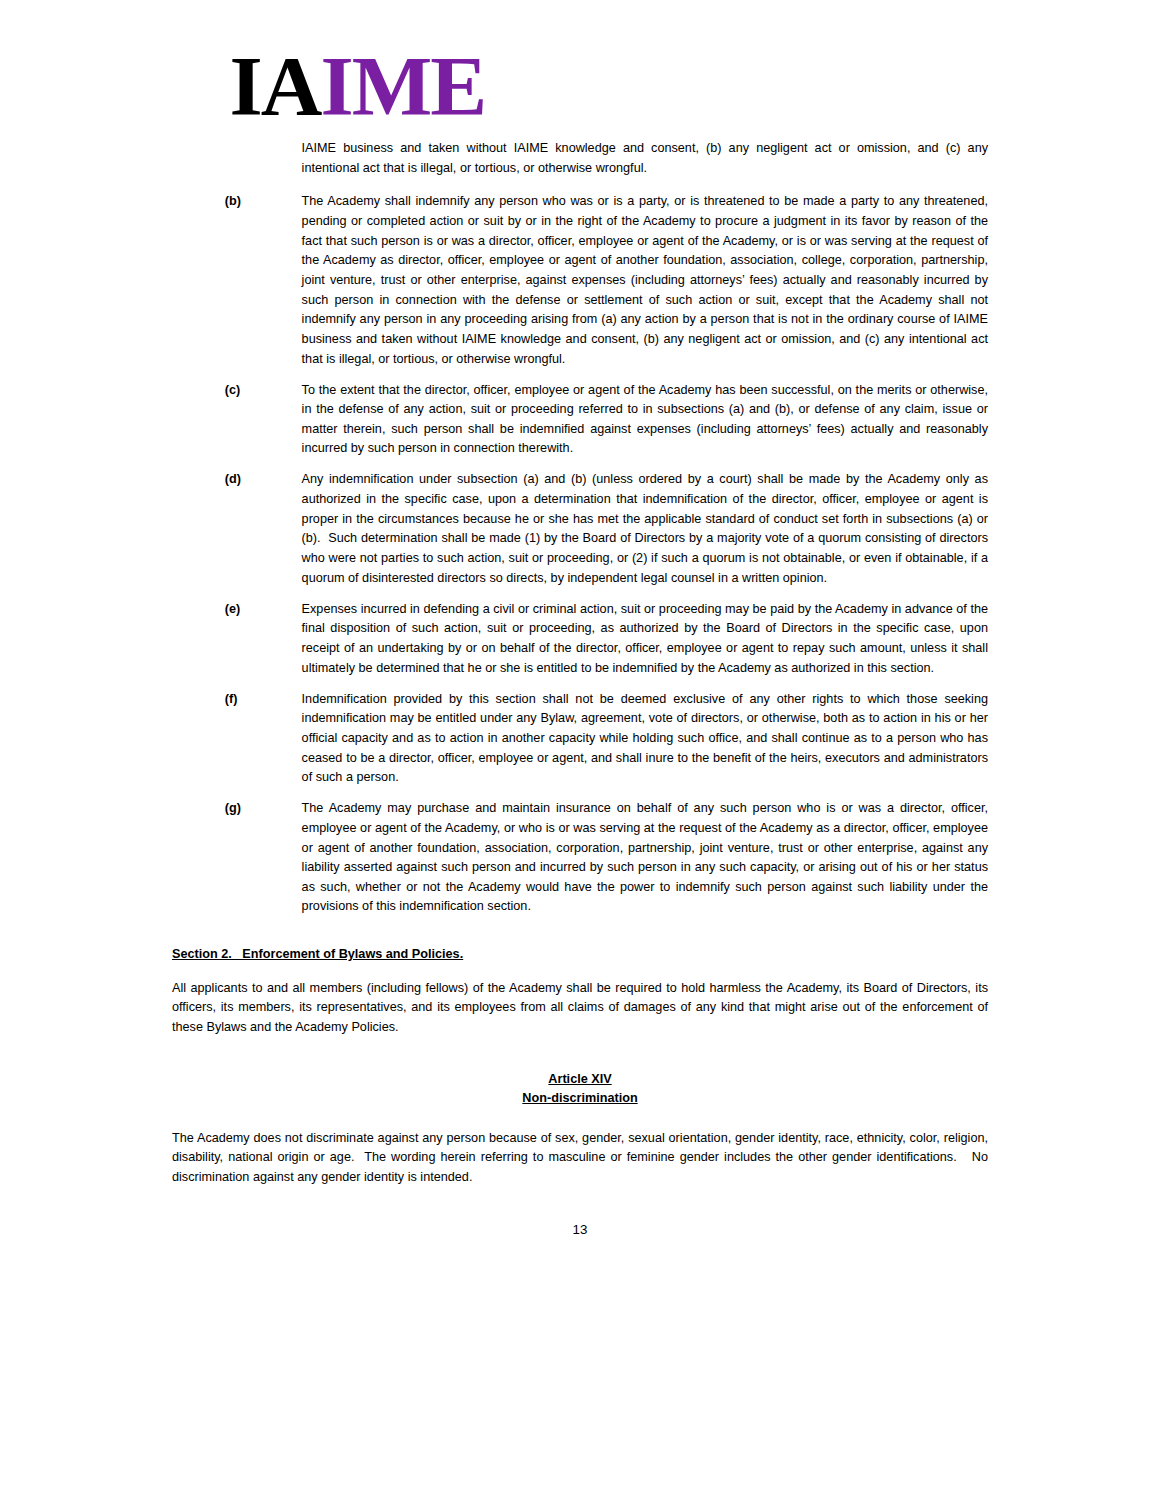IA IME
IAIME business and taken without IAIME knowledge and consent, (b) any negligent act or omission, and (c) any intentional act that is illegal, or tortious, or otherwise wrongful.
(b)
The Academy shall indemnify any person who was or is a party, or is threatened to be made a party to any threatened, pending or completed action or suit by or in the right of the Academy to procure a judgment in its favor by reason of the fact that such person is or was a director, officer, employee or agent of the Academy, or is or was serving at the request of the Academy as director, officer, employee or agent of another foundation, association, college, corporation, partnership, joint venture, trust or other enterprise, against expenses (including attorneys’ fees) actually and reasonably incurred by such person in connection with the defense or settlement of such action or suit, except that the Academy shall not indemnify any person in any proceeding arising from (a) any action by a person that is not in the ordinary course of IAIME business and taken without IAIME knowledge and consent, (b) any negligent act or omission, and (c) any intentional act that is illegal, or tortious, or otherwise wrongful.
(c)
To the extent that the director, officer, employee or agent of the Academy has been successful, on the merits or otherwise, in the defense of any action, suit or proceeding referred to in subsections (a) and (b), or defense of any claim, issue or matter therein, such person shall be indemnified against expenses (including attorneys’ fees) actually and reasonably incurred by such person in connection therewith.
(d)
Any indemnification under subsection (a) and (b) (unless ordered by a court) shall be made by the Academy only as authorized in the specific case, upon a determination that indemnification of the director, officer, employee or agent is proper in the circumstances because he or she has met the applicable standard of conduct set forth in subsections (a) or (b). Such determination shall be made (1) by the Board of Directors by a majority vote of a quorum consisting of directors who were not parties to such action, suit or proceeding, or (2) if such a quorum is not obtainable, or even if obtainable, if a quorum of disinterested directors so directs, by independent legal counsel in a written opinion.
(e)
Expenses incurred in defending a civil or criminal action, suit or proceeding may be paid by the Academy in advance of the final disposition of such action, suit or proceeding, as authorized by the Board of Directors in the specific case, upon receipt of an undertaking by or on behalf of the director, officer, employee or agent to repay such amount, unless it shall ultimately be determined that he or she is entitled to be indemnified by the Academy as authorized in this section.
(f)
Indemnification provided by this section shall not be deemed exclusive of any other rights to which those seeking indemnification may be entitled under any Bylaw, agreement, vote of directors, or otherwise, both as to action in his or her official capacity and as to action in another capacity while holding such office, and shall continue as to a person who has ceased to be a director, officer, employee or agent, and shall inure to the benefit of the heirs, executors and administrators of such a person.
(g)
The Academy may purchase and maintain insurance on behalf of any such person who is or was a director, officer, employee or agent of the Academy, or who is or was serving at the request of the Academy as a director, officer, employee or agent of another foundation, association, corporation, partnership, joint venture, trust or other enterprise, against any liability asserted against such person and incurred by such person in any such capacity, or arising out of his or her status as such, whether or not the Academy would have the power to indemnify such person against such liability under the provisions of this indemnification section.
Section 2. Enforcement of Bylaws and Policies.
All applicants to and all members (including fellows) of the Academy shall be required to hold harmless the Academy, its Board of Directors, its officers, its members, its representatives, and its employees from all claims of damages of any kind that might arise out of the enforcement of these Bylaws and the Academy Policies.
Article XIV
Non-discrimination
The Academy does not discriminate against any person because of sex, gender, sexual orientation, gender identity, race, ethnicity, color, religion, disability, national origin or age. The wording herein referring to masculine or feminine gender includes the other gender identifications. No discrimination against any gender identity is intended.
13